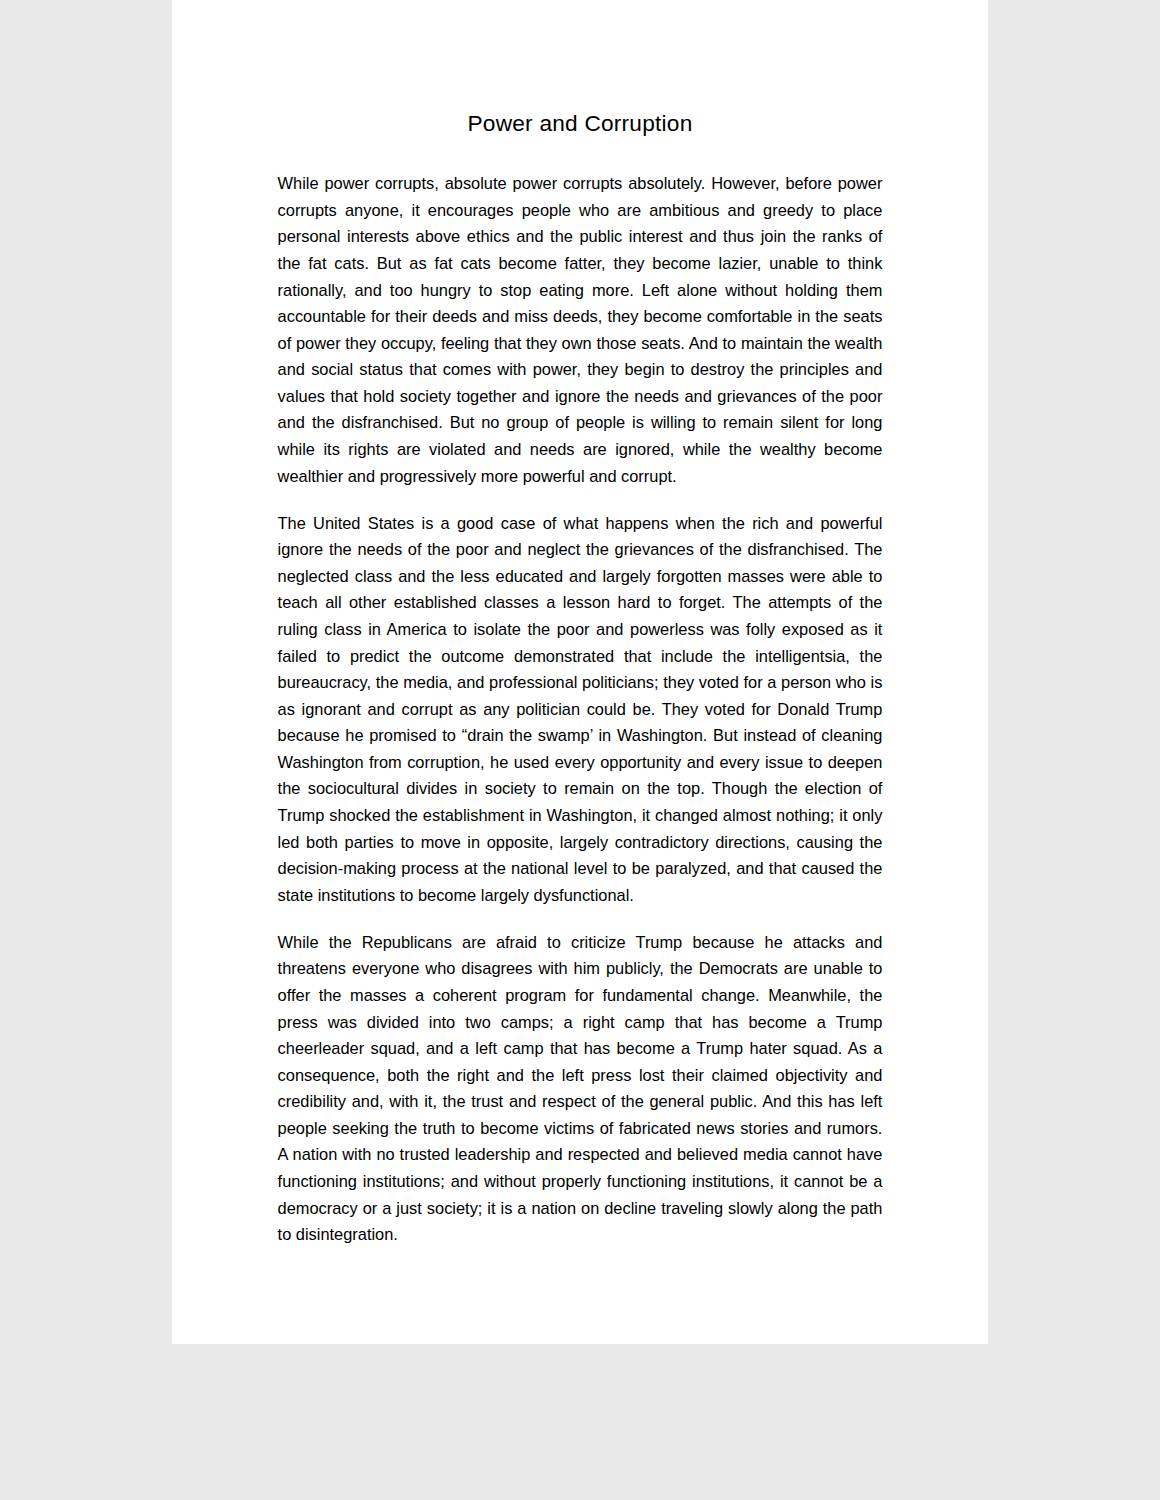Power and Corruption
While power corrupts, absolute power corrupts absolutely. However, before power corrupts anyone, it encourages people who are ambitious and greedy to place personal interests above ethics and the public interest and thus join the ranks of the fat cats. But as fat cats become fatter, they become lazier, unable to think rationally, and too hungry to stop eating more. Left alone without holding them accountable for their deeds and miss deeds, they become comfortable in the seats of power they occupy, feeling that they own those seats. And to maintain the wealth and social status that comes with power, they begin to destroy the principles and values that hold society together and ignore the needs and grievances of the poor and the disfranchised. But no group of people is willing to remain silent for long while its rights are violated and needs are ignored, while the wealthy become wealthier and progressively more powerful and corrupt.
The United States is a good case of what happens when the rich and powerful ignore the needs of the poor and neglect the grievances of the disfranchised. The neglected class and the less educated and largely forgotten masses were able to teach all other established classes a lesson hard to forget. The attempts of the ruling class in America to isolate the poor and powerless was folly exposed as it failed to predict the outcome demonstrated that include the intelligentsia, the bureaucracy, the media, and professional politicians; they voted for a person who is as ignorant and corrupt as any politician could be. They voted for Donald Trump because he promised to “drain the swamp’ in Washington. But instead of cleaning Washington from corruption, he used every opportunity and every issue to deepen the sociocultural divides in society to remain on the top. Though the election of Trump shocked the establishment in Washington, it changed almost nothing; it only led both parties to move in opposite, largely contradictory directions, causing the decision-making process at the national level to be paralyzed, and that caused the state institutions to become largely dysfunctional.
While the Republicans are afraid to criticize Trump because he attacks and threatens everyone who disagrees with him publicly, the Democrats are unable to offer the masses a coherent program for fundamental change. Meanwhile, the press was divided into two camps; a right camp that has become a Trump cheerleader squad, and a left camp that has become a Trump hater squad. As a consequence, both the right and the left press lost their claimed objectivity and credibility and, with it, the trust and respect of the general public. And this has left people seeking the truth to become victims of fabricated news stories and rumors. A nation with no trusted leadership and respected and believed media cannot have functioning institutions; and without properly functioning institutions, it cannot be a democracy or a just society; it is a nation on decline traveling slowly along the path to disintegration.